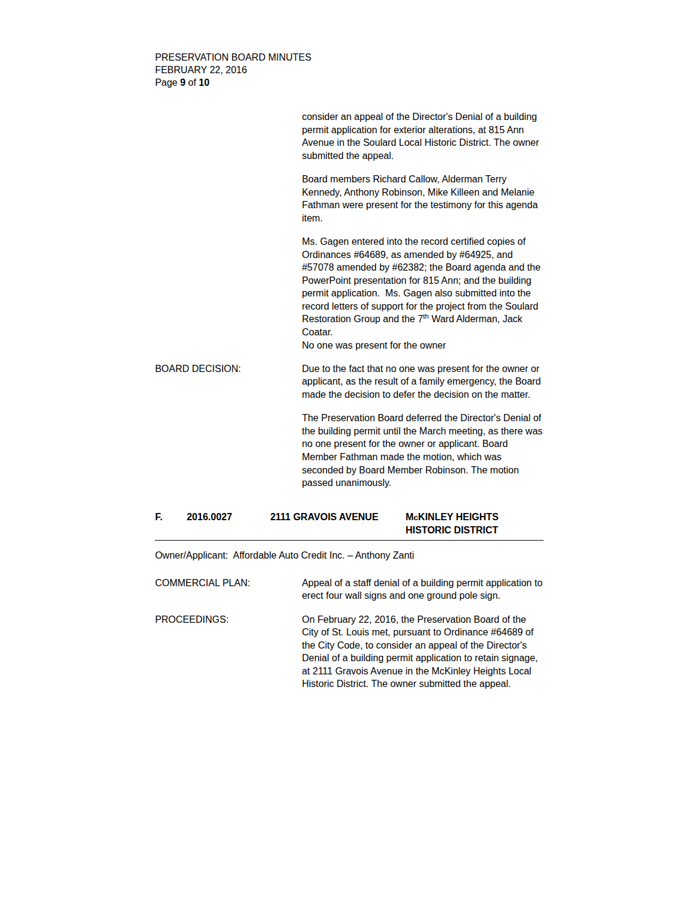PRESERVATION BOARD MINUTES
FEBRUARY 22, 2016
Page 9 of 10
consider an appeal of the Director's Denial of a building permit application for exterior alterations, at 815 Ann Avenue in the Soulard Local Historic District. The owner submitted the appeal.
Board members Richard Callow, Alderman Terry Kennedy, Anthony Robinson, Mike Killeen and Melanie Fathman were present for the testimony for this agenda item.
Ms. Gagen entered into the record certified copies of Ordinances #64689, as amended by #64925, and #57078 amended by #62382; the Board agenda and the PowerPoint presentation for 815 Ann; and the building permit application. Ms. Gagen also submitted into the record letters of support for the project from the Soulard Restoration Group and the 7th Ward Alderman, Jack Coatar.
No one was present for the owner
BOARD DECISION:
Due to the fact that no one was present for the owner or applicant, as the result of a family emergency, the Board made the decision to defer the decision on the matter.
The Preservation Board deferred the Director's Denial of the building permit until the March meeting, as there was no one present for the owner or applicant. Board Member Fathman made the motion, which was seconded by Board Member Robinson. The motion passed unanimously.
F.
2016.0027
2111 GRAVOIS AVENUE
Mc KINLEY HEIGHTS HISTORIC DISTRICT
Owner/Applicant: Affordable Auto Credit Inc. – Anthony Zanti
COMMERCIAL PLAN:
Appeal of a staff denial of a building permit application to erect four wall signs and one ground pole sign.
PROCEEDINGS:
On February 22, 2016, the Preservation Board of the City of St. Louis met, pursuant to Ordinance #64689 of the City Code, to consider an appeal of the Director's Denial of a building permit application to retain signage, at 2111 Gravois Avenue in the McKinley Heights Local Historic District. The owner submitted the appeal.